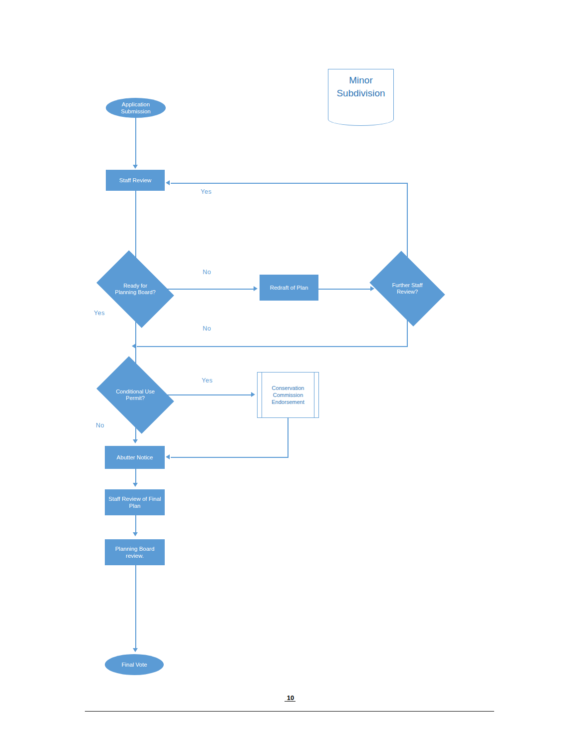Minor
Subdivision
Application
Submission
Staff Review
Ready for
Planning Board?
Redraft of Plan
Further Staff
Review?
Conditional Use
Permit?
Conservation
Commission
Endorsement
Abutter Notice
Staff Review of Final
Plan
Planning Board
review.
Final Vote
Yes
No
Yes
No
Yes
No
10